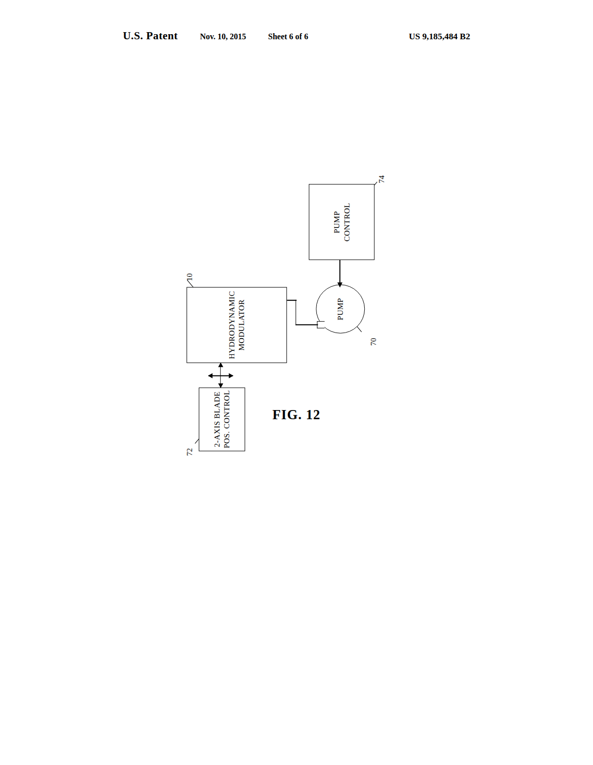U.S. Patent Nov. 10, 2015 Sheet 6 of 6 US 9,185,484 B2
72 10 70 74
2-AXIS BLADE
POS. CONTROL
HYDRODYNAMIC
MODULATOR
PUMP
CONTROL
PUMP
FIG. 12